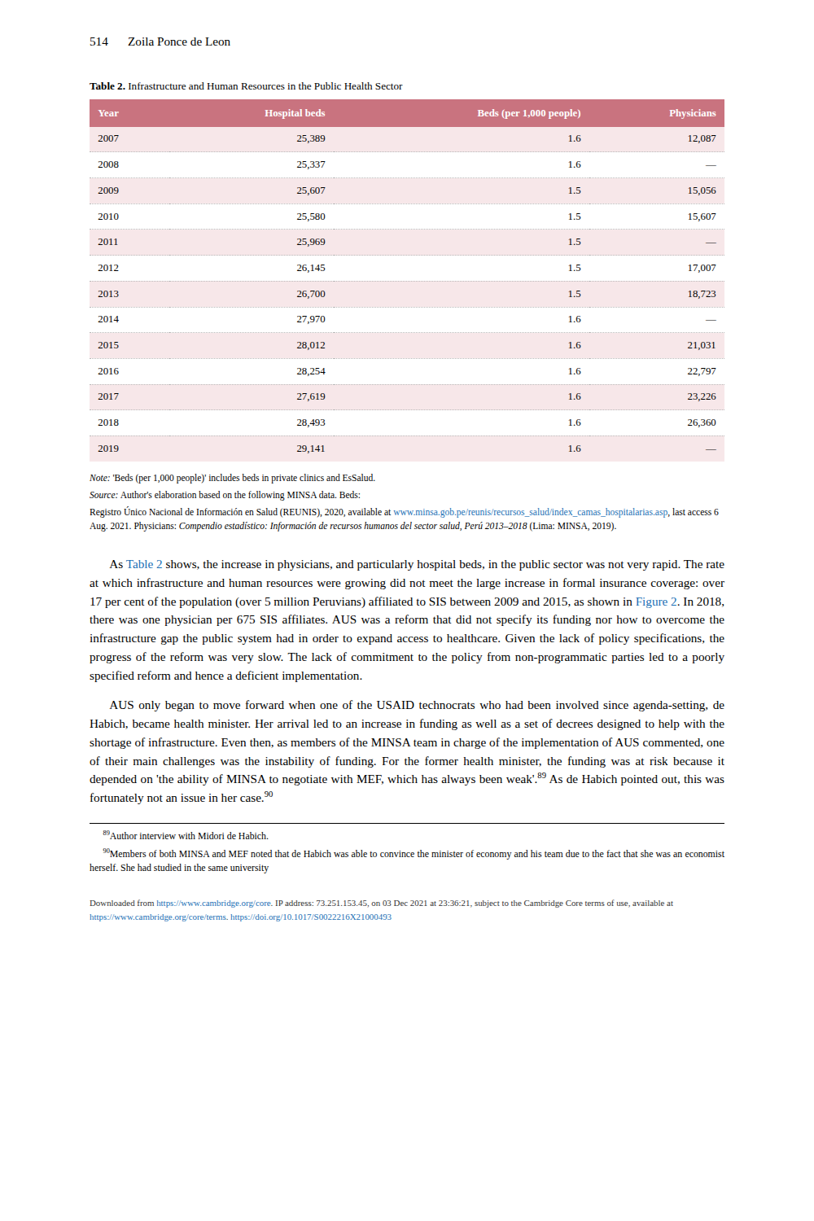514 Zoila Ponce de Leon
Table 2. Infrastructure and Human Resources in the Public Health Sector
| Year | Hospital beds | Beds (per 1,000 people) | Physicians |
| --- | --- | --- | --- |
| 2007 | 25,389 | 1.6 | 12,087 |
| 2008 | 25,337 | 1.6 | — |
| 2009 | 25,607 | 1.5 | 15,056 |
| 2010 | 25,580 | 1.5 | 15,607 |
| 2011 | 25,969 | 1.5 | — |
| 2012 | 26,145 | 1.5 | 17,007 |
| 2013 | 26,700 | 1.5 | 18,723 |
| 2014 | 27,970 | 1.6 | — |
| 2015 | 28,012 | 1.6 | 21,031 |
| 2016 | 28,254 | 1.6 | 22,797 |
| 2017 | 27,619 | 1.6 | 23,226 |
| 2018 | 28,493 | 1.6 | 26,360 |
| 2019 | 29,141 | 1.6 | — |
Note: 'Beds (per 1,000 people)' includes beds in private clinics and EsSalud.
Source: Author's elaboration based on the following MINSA data. Beds:
Registro Único Nacional de Información en Salud (REUNIS), 2020, available at www.minsa.gob.pe/reunis/recursos_salud/index_camas_hospitalarias.asp, last access 6 Aug. 2021. Physicians: Compendio estadístico: Información de recursos humanos del sector salud, Perú 2013–2018 (Lima: MINSA, 2019).
As Table 2 shows, the increase in physicians, and particularly hospital beds, in the public sector was not very rapid. The rate at which infrastructure and human resources were growing did not meet the large increase in formal insurance coverage: over 17 per cent of the population (over 5 million Peruvians) affiliated to SIS between 2009 and 2015, as shown in Figure 2. In 2018, there was one physician per 675 SIS affiliates. AUS was a reform that did not specify its funding nor how to overcome the infrastructure gap the public system had in order to expand access to healthcare. Given the lack of policy specifications, the progress of the reform was very slow. The lack of commitment to the policy from non-programmatic parties led to a poorly specified reform and hence a deficient implementation.
AUS only began to move forward when one of the USAID technocrats who had been involved since agenda-setting, de Habich, became health minister. Her arrival led to an increase in funding as well as a set of decrees designed to help with the shortage of infrastructure. Even then, as members of the MINSA team in charge of the implementation of AUS commented, one of their main challenges was the instability of funding. For the former health minister, the funding was at risk because it depended on 'the ability of MINSA to negotiate with MEF, which has always been weak'.89 As de Habich pointed out, this was fortunately not an issue in her case.90
89Author interview with Midori de Habich.
90Members of both MINSA and MEF noted that de Habich was able to convince the minister of economy and his team due to the fact that she was an economist herself. She had studied in the same university
Downloaded from https://www.cambridge.org/core. IP address: 73.251.153.45, on 03 Dec 2021 at 23:36:21, subject to the Cambridge Core terms of use, available at https://www.cambridge.org/core/terms. https://doi.org/10.1017/S0022216X21000493